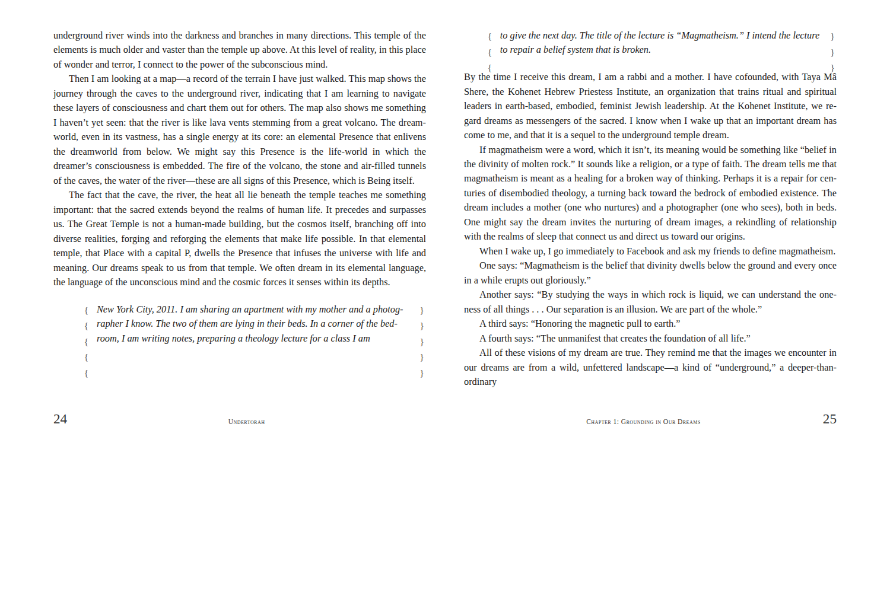underground river winds into the darkness and branches in many directions. This temple of the elements is much older and vaster than the temple up above. At this level of reality, in this place of wonder and terror, I connect to the power of the subconscious mind.
Then I am looking at a map—a record of the terrain I have just walked. This map shows the journey through the caves to the underground river, indicating that I am learning to navigate these layers of consciousness and chart them out for others. The map also shows me something I haven’t yet seen: that the river is like lava vents stemming from a great volcano. The dreamworld, even in its vastness, has a single energy at its core: an elemental Presence that enlivens the dreamworld from below. We might say this Presence is the life-world in which the dreamer’s consciousness is embedded. The fire of the volcano, the stone and air-filled tunnels of the caves, the water of the river—these are all signs of this Presence, which is Being itself.
The fact that the cave, the river, the heat all lie beneath the temple teaches me something important: that the sacred extends beyond the realms of human life. It precedes and surpasses us. The Great Temple is not a human-made building, but the cosmos itself, branching off into diverse realities, forging and reforging the elements that make life possible. In that elemental temple, that Place with a capital P, dwells the Presence that infuses the universe with life and meaning. Our dreams speak to us from that temple. We often dream in its elemental language, the language of the unconscious mind and the cosmic forces it senses within its depths.
New York City, 2011. I am sharing an apartment with my mother and a photographer I know. The two of them are lying in their beds. In a corner of the bedroom, I am writing notes, preparing a theology lecture for a class I am
24 Undertorah
to give the next day. The title of the lecture is “Magmatheism.” I intend the lecture to repair a belief system that is broken.
By the time I receive this dream, I am a rabbi and a mother. I have cofounded, with Taya Mâ Shere, the Kohenet Hebrew Priestess Institute, an organization that trains ritual and spiritual leaders in earth-based, embodied, feminist Jewish leadership. At the Kohenet Institute, we regard dreams as messengers of the sacred. I know when I wake up that an important dream has come to me, and that it is a sequel to the underground temple dream.
If magmatheism were a word, which it isn’t, its meaning would be something like “belief in the divinity of molten rock.” It sounds like a religion, or a type of faith. The dream tells me that magmatheism is meant as a healing for a broken way of thinking. Perhaps it is a repair for centuries of disembodied theology, a turning back toward the bedrock of embodied existence. The dream includes a mother (one who nurtures) and a photographer (one who sees), both in beds. One might say the dream invites the nurturing of dream images, a rekindling of relationship with the realms of sleep that connect us and direct us toward our origins.
When I wake up, I go immediately to Facebook and ask my friends to define magmatheism.
One says: “Magmatheism is the belief that divinity dwells below the ground and every once in a while erupts out gloriously.”
Another says: “By studying the ways in which rock is liquid, we can understand the oneness of all things . . . Our separation is an illusion. We are part of the whole.”
A third says: “Honoring the magnetic pull to earth.”
A fourth says: “The unmanifest that creates the foundation of all life.”
All of these visions of my dream are true. They remind me that the images we encounter in our dreams are from a wild, unfettered landscape—a kind of “underground,” a deeper-than-ordinary
Chapter 1: Grounding in Our Dreams 25